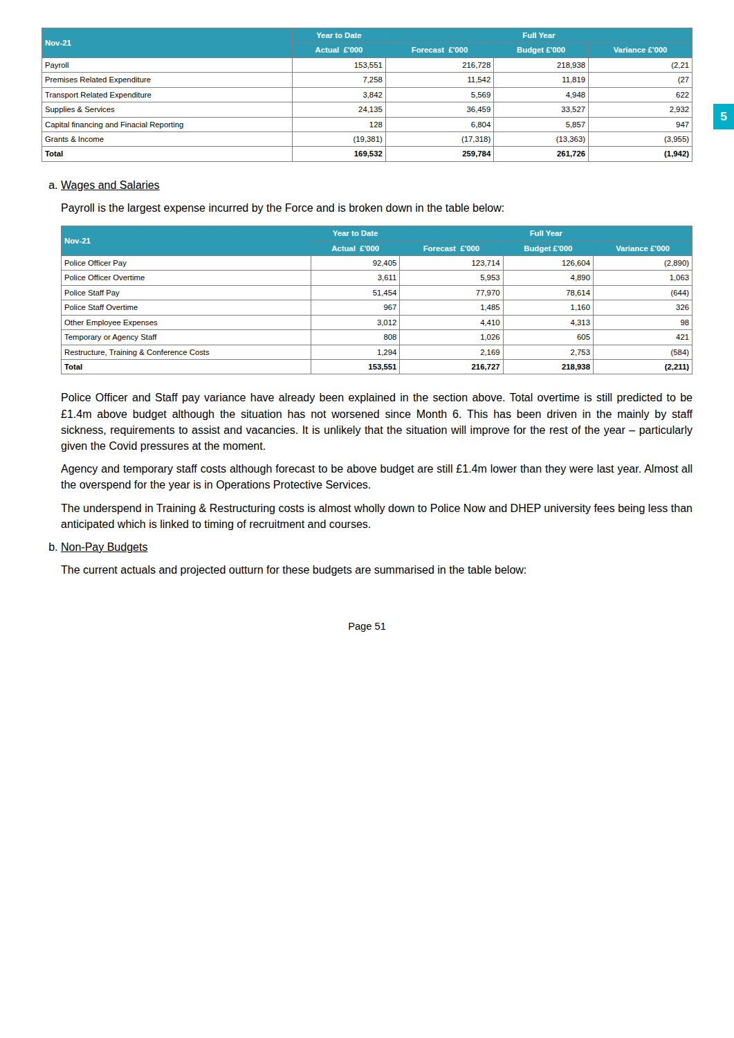5
| Nov-21 | Year to Date | Full Year |
| --- | --- | --- |
| Actual £'000 | Forecast £'000 | Budget £'000 | Variance £'000 |
| Payroll | 153,551 | 216,728 | 218,938 | (2,21 |
| Premises Related Expenditure | 7,258 | 11,542 | 11,819 | (27 |
| Transport Related Expenditure | 3,842 | 5,569 | 4,948 | 622 |
| Supplies & Services | 24,135 | 36,459 | 33,527 | 2,932 |
| Capital financing and Finacial Reporting | 128 | 6,804 | 5,857 | 947 |
| Grants & Income | (19,381) | (17,318) | (13,363) | (3,955) |
| Total | 169,532 | 259,784 | 261,726 | (1,942) |
Wages and Salaries
Payroll is the largest expense incurred by the Force and is broken down in the table below:
| Nov-21 | Year to Date | Full Year |
| --- | --- | --- |
| Actual £'000 | Forecast £'000 | Budget £'000 | Variance £'000 |
| Police Officer Pay | 92,405 | 123,714 | 126,604 | (2,890) |
| Police Officer Overtime | 3,611 | 5,953 | 4,890 | 1,063 |
| Police Staff Pay | 51,454 | 77,970 | 78,614 | (644) |
| Police Staff Overtime | 967 | 1,485 | 1,160 | 326 |
| Other Employee Expenses | 3,012 | 4,410 | 4,313 | 98 |
| Temporary or Agency Staff | 808 | 1,026 | 605 | 421 |
| Restructure, Training & Conference Costs | 1,294 | 2,169 | 2,753 | (584) |
| Total | 153,551 | 216,727 | 218,938 | (2,211) |
Police Officer and Staff pay variance have already been explained in the section above. Total overtime is still predicted to be £1.4m above budget although the situation has not worsened since Month 6. This has been driven in the mainly by staff sickness, requirements to assist and vacancies. It is unlikely that the situation will improve for the rest of the year – particularly given the Covid pressures at the moment.
Agency and temporary staff costs although forecast to be above budget are still £1.4m lower than they were last year. Almost all the overspend for the year is in Operations Protective Services.
The underspend in Training & Restructuring costs is almost wholly down to Police Now and DHEP university fees being less than anticipated which is linked to timing of recruitment and courses.
Non-Pay Budgets
The current actuals and projected outturn for these budgets are summarised in the table below:
Page 51